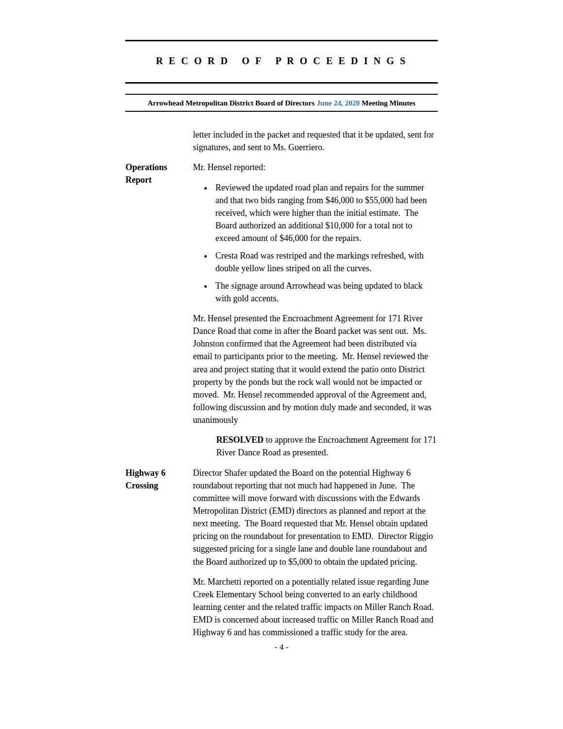R E C O R D O F P R O C E E D I N G S
Arrowhead Metropolitan District Board of Directors June 24, 2020 Meeting Minutes
| | letter included in the packet and requested that it be updated, sent for signatures, and sent to Ms. Guerriero. |
| Operations Report | Mr. Hensel reported: Reviewed the updated road plan and repairs for the summer and that two bids ranging from $46,000 to $55,000 had been received, which were higher than the initial estimate. The Board authorized an additional $10,000 for a total not to exceed amount of $46,000 for the repairs. Cresta Road was restriped and the markings refreshed, with double yellow lines striped on all the curves. The signage around Arrowhead was being updated to black with gold accents. Mr. Hensel presented the Encroachment Agreement for 171 River Dance Road that come in after the Board packet was sent out. Ms. Johnston confirmed that the Agreement had been distributed via email to participants prior to the meeting. Mr. Hensel reviewed the area and project stating that it would extend the patio onto District property by the ponds but the rock wall would not be impacted or moved. Mr. Hensel recommended approval of the Agreement and, following discussion and by motion duly made and seconded, it was unanimously RESOLVED to approve the Encroachment Agreement for 171 River Dance Road as presented. |
| Highway 6 Crossing | Director Shafer updated the Board on the potential Highway 6 roundabout reporting that not much had happened in June. The committee will move forward with discussions with the Edwards Metropolitan District (EMD) directors as planned and report at the next meeting. The Board requested that Mr. Hensel obtain updated pricing on the roundabout for presentation to EMD. Director Riggio suggested pricing for a single lane and double lane roundabout and the Board authorized up to $5,000 to obtain the updated pricing. Mr. Marchetti reported on a potentially related issue regarding June Creek Elementary School being converted to an early childhood learning center and the related traffic impacts on Miller Ranch Road. EMD is concerned about increased traffic on Miller Ranch Road and Highway 6 and has commissioned a traffic study for the area. |
- 4 -